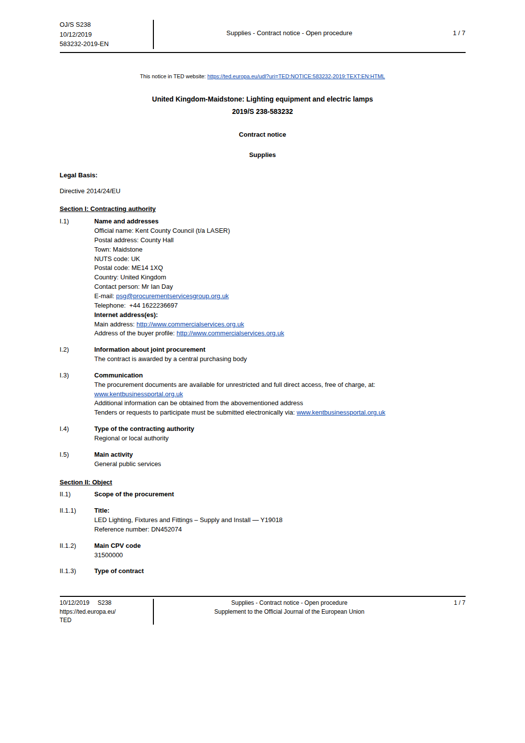OJ/S S238
10/12/2019
583232-2019-EN
Supplies - Contract notice - Open procedure
1 / 7
This notice in TED website: https://ted.europa.eu/udl?uri=TED:NOTICE:583232-2019:TEXT:EN:HTML
United Kingdom-Maidstone: Lighting equipment and electric lamps
2019/S 238-583232
Contract notice
Supplies
Legal Basis:
Directive 2014/24/EU
Section I: Contracting authority
I.1)
Name and addresses
Official name: Kent County Council (t/a LASER)
Postal address: County Hall
Town: Maidstone
NUTS code: UK
Postal code: ME14 1XQ
Country: United Kingdom
Contact person: Mr Ian Day
E-mail: psg@procurementservicesgroup.org.uk
Telephone: +44 1622236697
Internet address(es):
Main address: http://www.commercialservices.org.uk
Address of the buyer profile: http://www.commercialservices.org.uk
I.2)
Information about joint procurement
The contract is awarded by a central purchasing body
I.3)
Communication
The procurement documents are available for unrestricted and full direct access, free of charge, at:
www.kentbusinessportal.org.uk
Additional information can be obtained from the abovementioned address
Tenders or requests to participate must be submitted electronically via: www.kentbusinessportal.org.uk
I.4)
Type of the contracting authority
Regional or local authority
I.5)
Main activity
General public services
Section II: Object
II.1)
Scope of the procurement
II.1.1)
Title:
LED Lighting, Fixtures and Fittings – Supply and Install — Y19018
Reference number: DN452074
II.1.2)
Main CPV code
31500000
II.1.3)
Type of contract
10/12/2019 S238
https://ted.europa.eu/
TED
Supplies - Contract notice - Open procedure
Supplement to the Official Journal of the European Union
1 / 7